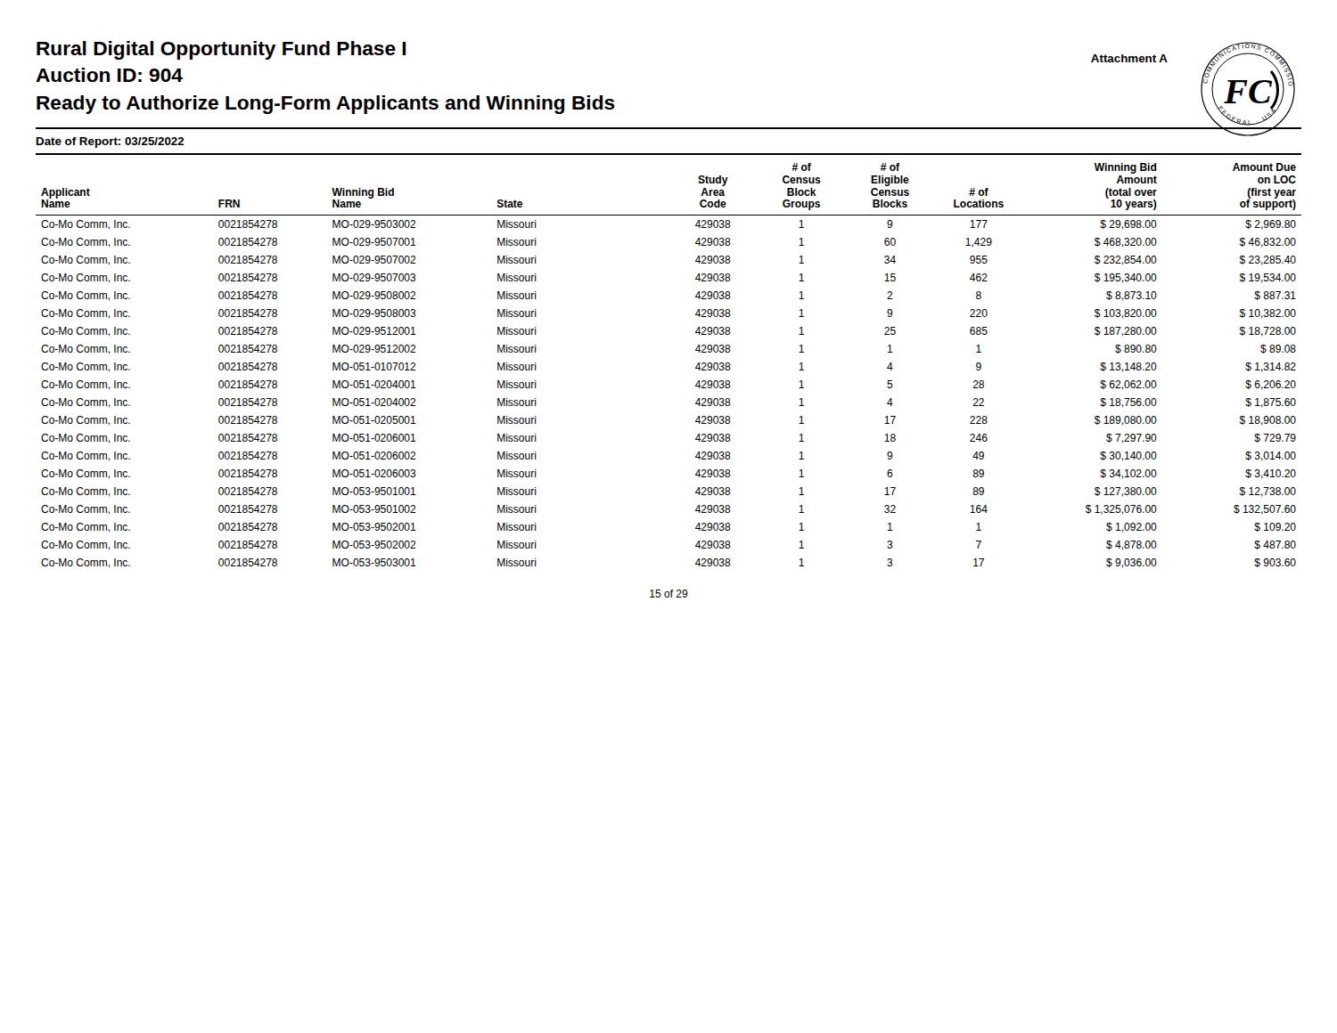Rural Digital Opportunity Fund Phase I
Auction ID: 904
Ready to Authorize Long-Form Applicants and Winning Bids
Attachment A
COMMUNICATIONS COMMISSION FEDERAL · USA · FC
Date of Report: 03/25/2022
| Applicant Name | FRN | Winning Bid Name | State | Study Area Code | # of Census Block Groups | # of Eligible Census Blocks | # of Locations | Winning Bid Amount (total over 10 years) | Amount Due on LOC (first year of support) |
| --- | --- | --- | --- | --- | --- | --- | --- | --- | --- |
| Co-Mo Comm, Inc. | 0021854278 | MO-029-9503002 | Missouri | 429038 | 1 | 9 | 177 | $ 29,698.00 | $ 2,969.80 |
| Co-Mo Comm, Inc. | 0021854278 | MO-029-9507001 | Missouri | 429038 | 1 | 60 | 1,429 | $ 468,320.00 | $ 46,832.00 |
| Co-Mo Comm, Inc. | 0021854278 | MO-029-9507002 | Missouri | 429038 | 1 | 34 | 955 | $ 232,854.00 | $ 23,285.40 |
| Co-Mo Comm, Inc. | 0021854278 | MO-029-9507003 | Missouri | 429038 | 1 | 15 | 462 | $ 195,340.00 | $ 19,534.00 |
| Co-Mo Comm, Inc. | 0021854278 | MO-029-9508002 | Missouri | 429038 | 1 | 2 | 8 | $ 8,873.10 | $ 887.31 |
| Co-Mo Comm, Inc. | 0021854278 | MO-029-9508003 | Missouri | 429038 | 1 | 9 | 220 | $ 103,820.00 | $ 10,382.00 |
| Co-Mo Comm, Inc. | 0021854278 | MO-029-9512001 | Missouri | 429038 | 1 | 25 | 685 | $ 187,280.00 | $ 18,728.00 |
| Co-Mo Comm, Inc. | 0021854278 | MO-029-9512002 | Missouri | 429038 | 1 | 1 | 1 | $ 890.80 | $ 89.08 |
| Co-Mo Comm, Inc. | 0021854278 | MO-051-0107012 | Missouri | 429038 | 1 | 4 | 9 | $ 13,148.20 | $ 1,314.82 |
| Co-Mo Comm, Inc. | 0021854278 | MO-051-0204001 | Missouri | 429038 | 1 | 5 | 28 | $ 62,062.00 | $ 6,206.20 |
| Co-Mo Comm, Inc. | 0021854278 | MO-051-0204002 | Missouri | 429038 | 1 | 4 | 22 | $ 18,756.00 | $ 1,875.60 |
| Co-Mo Comm, Inc. | 0021854278 | MO-051-0205001 | Missouri | 429038 | 1 | 17 | 228 | $ 189,080.00 | $ 18,908.00 |
| Co-Mo Comm, Inc. | 0021854278 | MO-051-0206001 | Missouri | 429038 | 1 | 18 | 246 | $ 7,297.90 | $ 729.79 |
| Co-Mo Comm, Inc. | 0021854278 | MO-051-0206002 | Missouri | 429038 | 1 | 9 | 49 | $ 30,140.00 | $ 3,014.00 |
| Co-Mo Comm, Inc. | 0021854278 | MO-051-0206003 | Missouri | 429038 | 1 | 6 | 89 | $ 34,102.00 | $ 3,410.20 |
| Co-Mo Comm, Inc. | 0021854278 | MO-053-9501001 | Missouri | 429038 | 1 | 17 | 89 | $ 127,380.00 | $ 12,738.00 |
| Co-Mo Comm, Inc. | 0021854278 | MO-053-9501002 | Missouri | 429038 | 1 | 32 | 164 | $ 1,325,076.00 | $ 132,507.60 |
| Co-Mo Comm, Inc. | 0021854278 | MO-053-9502001 | Missouri | 429038 | 1 | 1 | 1 | $ 1,092.00 | $ 109.20 |
| Co-Mo Comm, Inc. | 0021854278 | MO-053-9502002 | Missouri | 429038 | 1 | 3 | 7 | $ 4,878.00 | $ 487.80 |
| Co-Mo Comm, Inc. | 0021854278 | MO-053-9503001 | Missouri | 429038 | 1 | 3 | 17 | $ 9,036.00 | $ 903.60 |
15 of 29